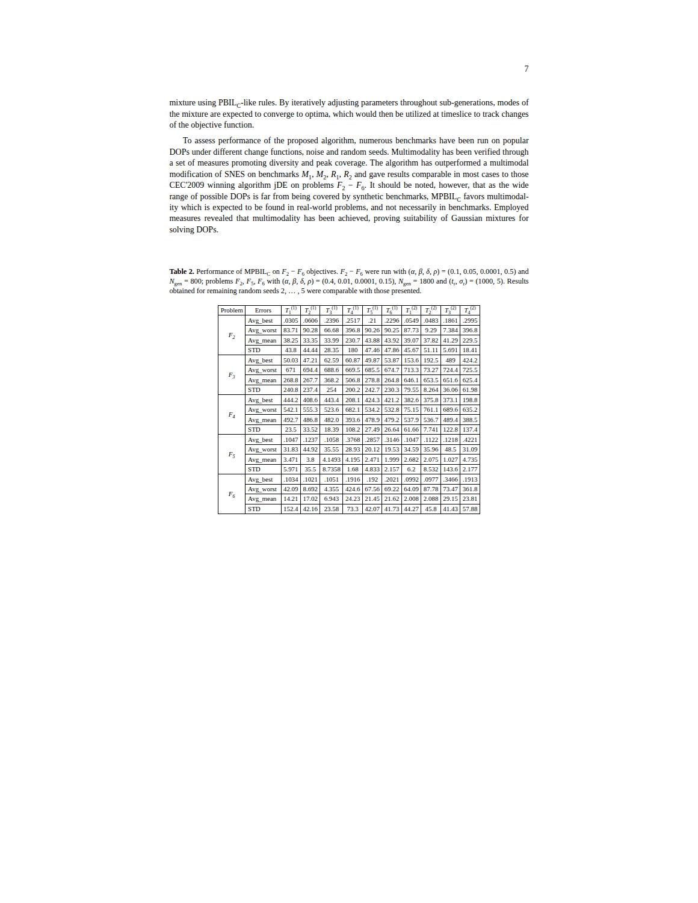7
mixture using PBILC-like rules. By iteratively adjusting parameters throughout sub-generations, modes of the mixture are expected to converge to optima, which would then be utilized at timeslice to track changes of the objective function.
To assess performance of the proposed algorithm, numerous benchmarks have been run on popular DOPs under different change functions, noise and random seeds. Multimodality has been verified through a set of measures promoting diversity and peak coverage. The algorithm has outperformed a multimodal modification of SNES on benchmarks M1, M2, R1, R2 and gave results comparable in most cases to those CEC'2009 winning algorithm jDE on problems F2 − F6. It should be noted, however, that as the wide range of possible DOPs is far from being covered by synthetic benchmarks, MPBILC favors multimodality which is expected to be found in real-world problems, and not necessarily in benchmarks. Employed measures revealed that multimodality has been achieved, proving suitability of Gaussian mixtures for solving DOPs.
Table 2. Performance of MPBILC on F2 − F6 objectives. F2 − F6 were run with (α, β, δ, ρ) = (0.1, 0.05, 0.0001, 0.5) and Ngen = 800; problems F2, F5, F6 with (α, β, δ, ρ) = (0.4, 0.01, 0.0001, 0.15), Ngen = 1800 and (tr, σr) = (1000, 5). Results obtained for remaining random seeds 2, … , 5 were comparable with those presented.
| Problem | Errors | T 1 (1) | T 2 (1) | T 3 (1) | T 4 (1) | T 5 (1) | T 6 (1) | T 1 (2) | T 2 (2) | T 3 (2) | T 4 (2) |
| --- | --- | --- | --- | --- | --- | --- | --- | --- | --- | --- | --- |
| F 2 | Avg_best | .0305 | .0606 | .2396 | .2517 | .21 | .2296 | .0549 | .0483 | .1861 | .2995 |
| Avg_worst | 83.71 | 90.28 | 66.68 | 396.8 | 90.26 | 90.25 | 87.73 | 9.29 | 7.384 | 396.8 |
| Avg_mean | 38.25 | 33.35 | 33.99 | 230.7 | 43.88 | 43.92 | 39.07 | 37.82 | 41.29 | 229.5 |
| STD | 43.8 | 44.44 | 28.35 | 180 | 47.46 | 47.86 | 45.67 | 51.11 | 5.691 | 18.41 |
| F 3 | Avg_best | 50.03 | 47.21 | 62.59 | 60.87 | 49.87 | 53.87 | 153.6 | 192.5 | 489 | 424.2 |
| Avg_worst | 671 | 694.4 | 688.6 | 669.5 | 685.5 | 674.7 | 713.3 | 73.27 | 724.4 | 725.5 |
| Avg_mean | 268.8 | 267.7 | 368.2 | 506.8 | 278.8 | 264.8 | 646.1 | 653.5 | 651.6 | 625.4 |
| STD | 240.8 | 237.4 | 254 | 200.2 | 242.7 | 230.3 | 79.55 | 8.264 | 36.06 | 61.98 |
| F 4 | Avg_best | 444.2 | 408.6 | 443.4 | 208.1 | 424.3 | 421.2 | 382.6 | 375.8 | 373.1 | 198.8 |
| Avg_worst | 542.1 | 555.3 | 523.6 | 682.1 | 534.2 | 532.8 | 75.15 | 761.1 | 689.6 | 635.2 |
| Avg_mean | 492.7 | 486.8 | 482.0 | 393.6 | 478.9 | 479.2 | 537.9 | 536.7 | 489.4 | 388.5 |
| STD | 23.5 | 33.52 | 18.39 | 108.2 | 27.49 | 26.64 | 61.66 | 7.741 | 122.8 | 137.4 |
| F 5 | Avg_best | .1047 | .1237 | .1058 | .3768 | .2857 | .3146 | .1047 | .1122 | .1218 | .4221 |
| Avg_worst | 31.83 | 44.92 | 35.55 | 28.93 | 20.12 | 19.53 | 34.59 | 35.96 | 48.5 | 31.09 |
| Avg_mean | 3.471 | 3.8 | 4.1493 | 4.195 | 2.471 | 1.999 | 2.682 | 2.075 | 1.027 | 4.735 |
| STD | 5.971 | 35.5 | 8.7358 | 1.68 | 4.833 | 2.157 | 6.2 | 8.532 | 143.6 | 2.177 |
| F 6 | Avg_best | .1034 | .1021 | .1051 | .1916 | .192 | .2021 | .0992 | .0977 | .3466 | .1913 |
| Avg_worst | 42.09 | 8.692 | 4.355 | 424.6 | 67.56 | 69.22 | 64.09 | 87.78 | 73.47 | 361.8 |
| Avg_mean | 14.21 | 17.02 | 6.943 | 24.23 | 21.45 | 21.62 | 2.008 | 2.088 | 29.15 | 23.81 |
| STD | 152.4 | 42.16 | 23.58 | 73.3 | 42.07 | 41.73 | 44.27 | 45.8 | 41.43 | 57.88 |